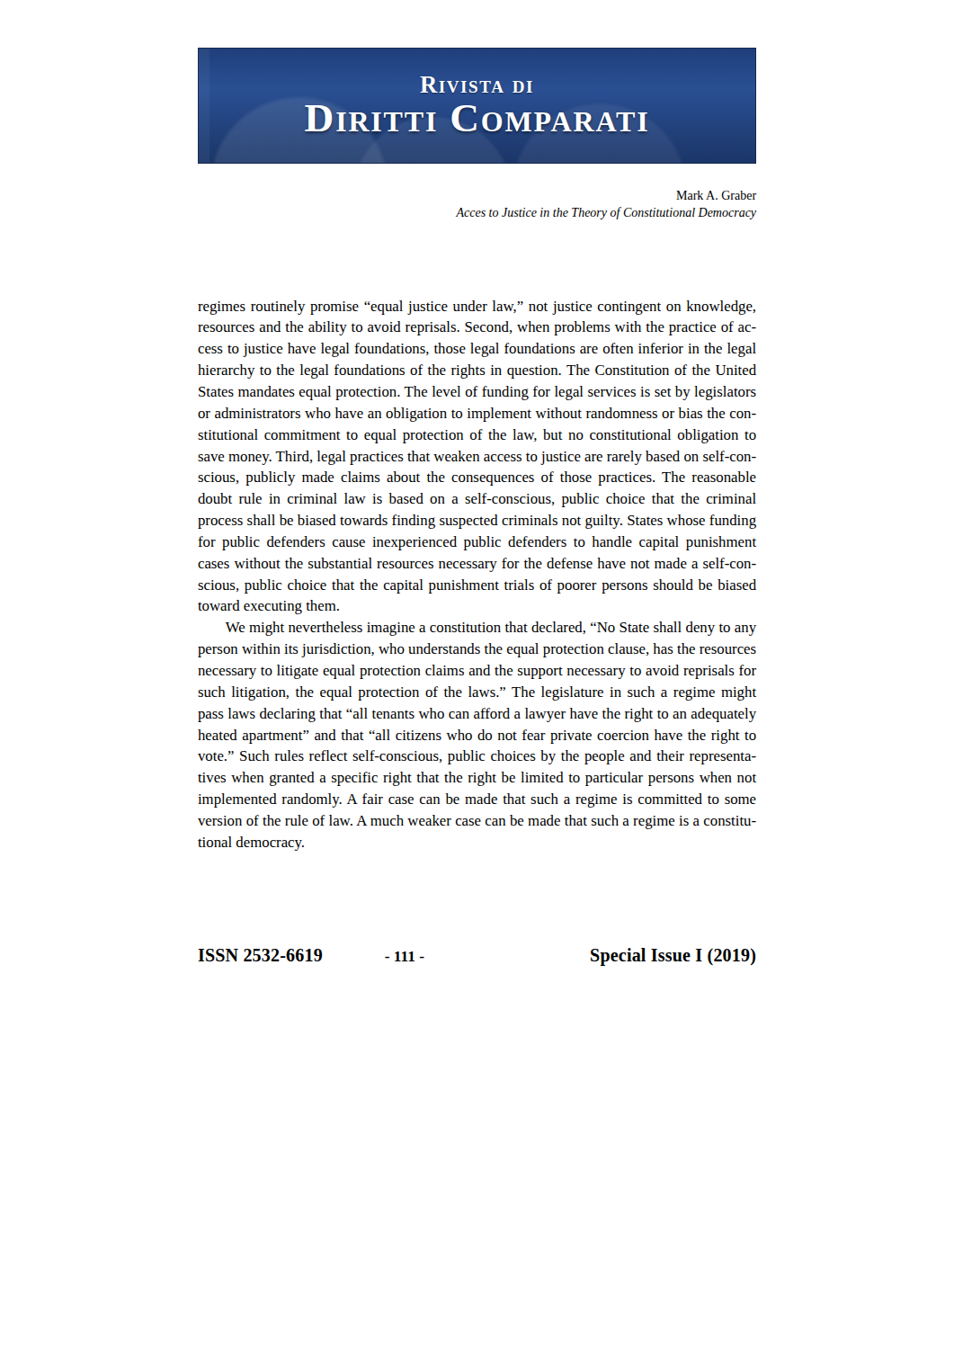Rivista di
Diritti Comparati
Mark A. Graber
Acces to Justice in the Theory of Constitutional Democracy
regimes routinely promise “equal justice under law,” not justice contingent on knowledge, resources and the ability to avoid reprisals. Second, when problems with the practice of access to justice have legal foundations, those legal foundations are often inferior in the legal hierarchy to the legal foundations of the rights in question. The Constitution of the United States mandates equal protection. The level of funding for legal services is set by legislators or administrators who have an obligation to implement without randomness or bias the constitutional commitment to equal protection of the law, but no constitutional obligation to save money. Third, legal practices that weaken access to justice are rarely based on self-conscious, publicly made claims about the consequences of those practices. The reasonable doubt rule in criminal law is based on a self-conscious, public choice that the criminal process shall be biased towards finding suspected criminals not guilty. States whose funding for public defenders cause inexperienced public defenders to handle capital punishment cases without the substantial resources necessary for the defense have not made a self-conscious, public choice that the capital punishment trials of poorer persons should be biased toward executing them.
We might nevertheless imagine a constitution that declared, “No State shall deny to any person within its jurisdiction, who understands the equal protection clause, has the resources necessary to litigate equal protection claims and the support necessary to avoid reprisals for such litigation, the equal protection of the laws.” The legislature in such a regime might pass laws declaring that “all tenants who can afford a lawyer have the right to an adequately heated apartment” and that “all citizens who do not fear private coercion have the right to vote.” Such rules reflect self-conscious, public choices by the people and their representatives when granted a specific right that the right be limited to particular persons when not implemented randomly. A fair case can be made that such a regime is committed to some version of the rule of law. A much weaker case can be made that such a regime is a constitutional democracy.
ISSN 2532-6619
- 111 -
Special Issue I (2019)